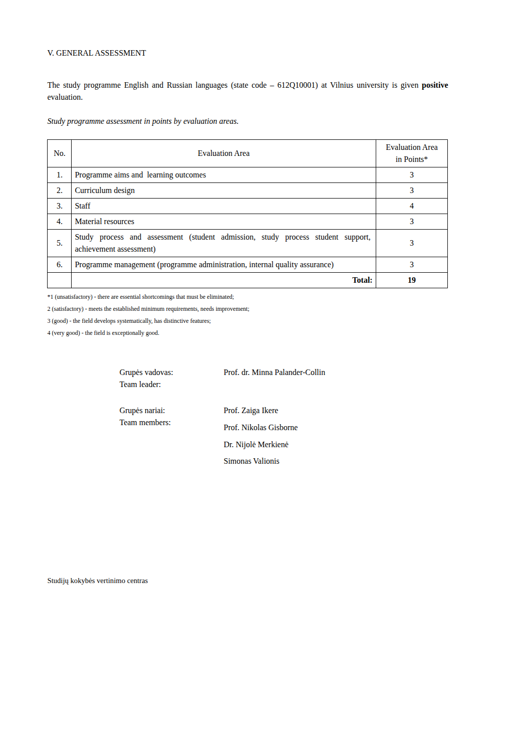V. GENERAL ASSESSMENT
The study programme English and Russian languages (state code – 612Q10001) at Vilnius university is given positive evaluation.
Study programme assessment in points by evaluation areas.
| No. | Evaluation Area | Evaluation Area in Points* |
| --- | --- | --- |
| 1. | Programme aims and learning outcomes | 3 |
| 2. | Curriculum design | 3 |
| 3. | Staff | 4 |
| 4. | Material resources | 3 |
| 5. | Study process and assessment (student admission, study process student support, achievement assessment) | 3 |
| 6. | Programme management (programme administration, internal quality assurance) | 3 |
| | Total: | 19 |
*1 (unsatisfactory) - there are essential shortcomings that must be eliminated;
2 (satisfactory) - meets the established minimum requirements, needs improvement;
3 (good) - the field develops systematically, has distinctive features;
4 (very good) - the field is exceptionally good.
Grupės vadovas:
Team leader:
Prof. dr. Minna Palander-Collin
Grupės nariai:
Team members:
Prof. Zaiga Ikere
Prof. Nikolas Gisborne
Dr. Nijolė Merkienė
Simonas Valionis
Studijų kokybės vertinimo centras